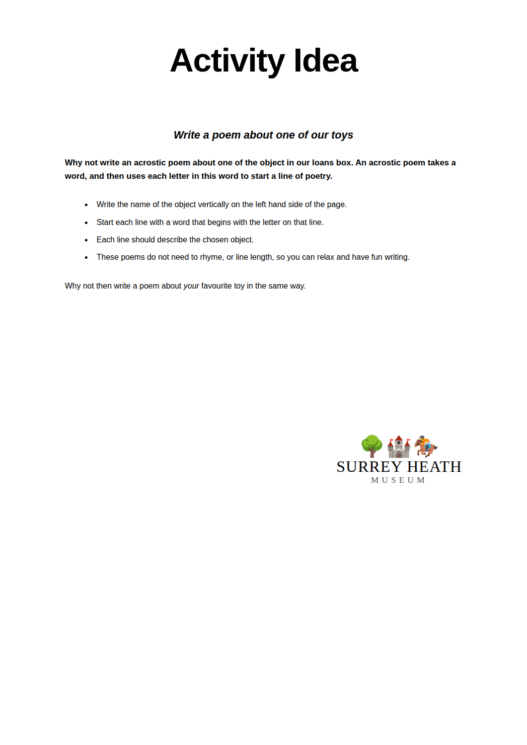Activity Idea
Write a poem about one of our toys
Why not write an acrostic poem about one of the object in our loans box. An acrostic poem takes a word, and then uses each letter in this word to start a line of poetry.
Write the name of the object vertically on the left hand side of the page.
Start each line with a word that begins with the letter on that line.
Each line should describe the chosen object.
These poems do not need to rhyme, or line length, so you can relax and have fun writing.
Why not then write a poem about your favourite toy in the same way.
🌳🏰🏇
SURREY HEATH
MUSEUM